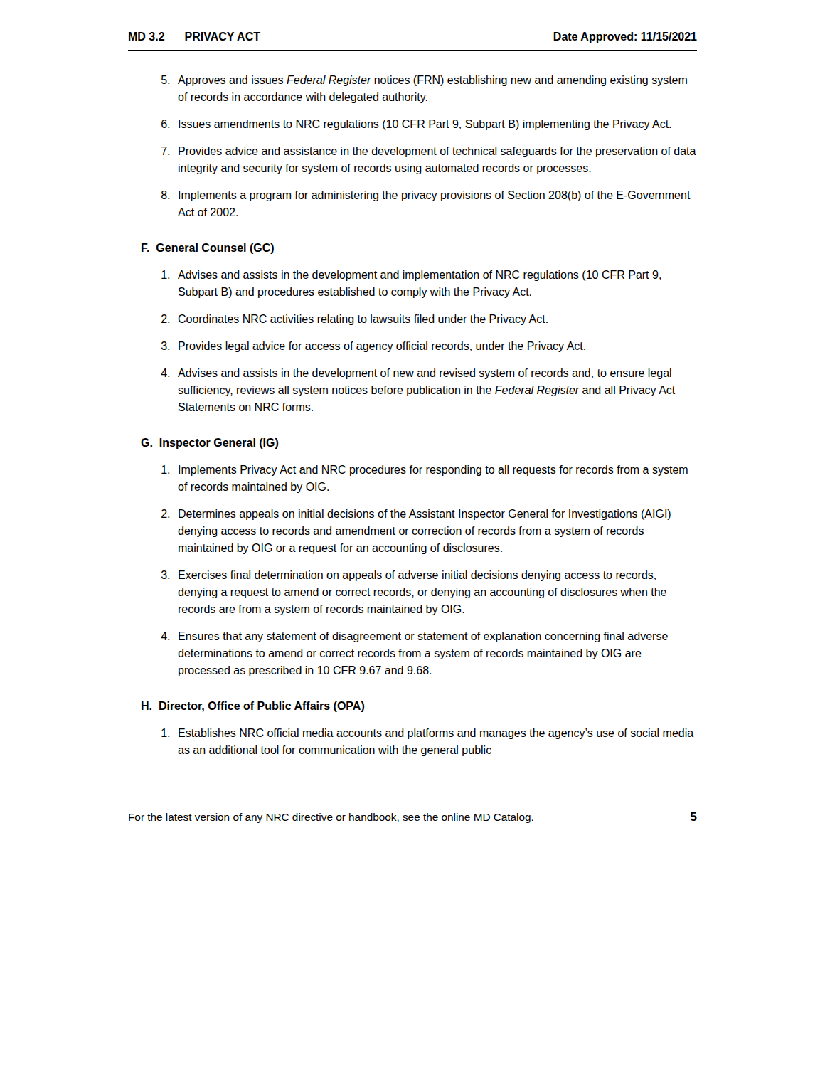MD 3.2 PRIVACY ACT
Date Approved: 11/15/2021
Approves and issues Federal Register notices (FRN) establishing new and amending existing system of records in accordance with delegated authority.
Issues amendments to NRC regulations (10 CFR Part 9, Subpart B) implementing the Privacy Act.
Provides advice and assistance in the development of technical safeguards for the preservation of data integrity and security for system of records using automated records or processes.
Implements a program for administering the privacy provisions of Section 208(b) of the E-Government Act of 2002.
F. General Counsel (GC)
Advises and assists in the development and implementation of NRC regulations (10 CFR Part 9, Subpart B) and procedures established to comply with the Privacy Act.
Coordinates NRC activities relating to lawsuits filed under the Privacy Act.
Provides legal advice for access of agency official records, under the Privacy Act.
Advises and assists in the development of new and revised system of records and, to ensure legal sufficiency, reviews all system notices before publication in the Federal Register and all Privacy Act Statements on NRC forms.
G. Inspector General (IG)
Implements Privacy Act and NRC procedures for responding to all requests for records from a system of records maintained by OIG.
Determines appeals on initial decisions of the Assistant Inspector General for Investigations (AIGI) denying access to records and amendment or correction of records from a system of records maintained by OIG or a request for an accounting of disclosures.
Exercises final determination on appeals of adverse initial decisions denying access to records, denying a request to amend or correct records, or denying an accounting of disclosures when the records are from a system of records maintained by OIG.
Ensures that any statement of disagreement or statement of explanation concerning final adverse determinations to amend or correct records from a system of records maintained by OIG are processed as prescribed in 10 CFR 9.67 and 9.68.
H. Director, Office of Public Affairs (OPA)
Establishes NRC official media accounts and platforms and manages the agency’s use of social media as an additional tool for communication with the general public
For the latest version of any NRC directive or handbook, see the online MD Catalog.
5